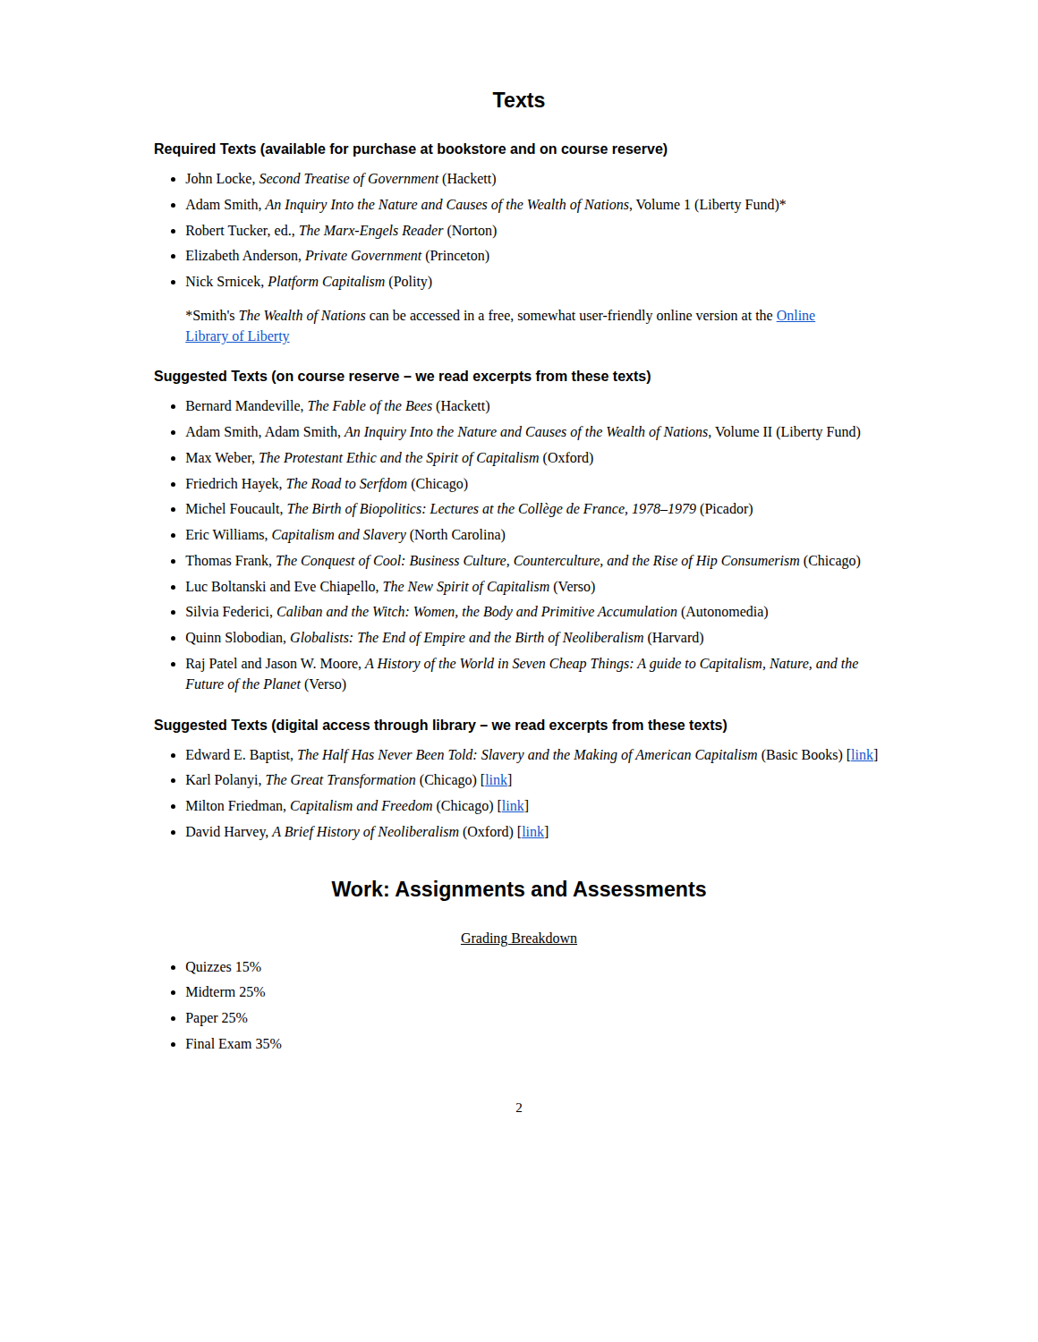Texts
Required Texts (available for purchase at bookstore and on course reserve)
John Locke, Second Treatise of Government (Hackett)
Adam Smith, An Inquiry Into the Nature and Causes of the Wealth of Nations, Volume 1 (Liberty Fund)*
Robert Tucker, ed., The Marx-Engels Reader (Norton)
Elizabeth Anderson, Private Government (Princeton)
Nick Srnicek, Platform Capitalism (Polity)
*Smith's The Wealth of Nations can be accessed in a free, somewhat user-friendly online version at the Online Library of Liberty
Suggested Texts (on course reserve – we read excerpts from these texts)
Bernard Mandeville, The Fable of the Bees (Hackett)
Adam Smith, Adam Smith, An Inquiry Into the Nature and Causes of the Wealth of Nations, Volume II (Liberty Fund)
Max Weber, The Protestant Ethic and the Spirit of Capitalism (Oxford)
Friedrich Hayek, The Road to Serfdom (Chicago)
Michel Foucault, The Birth of Biopolitics: Lectures at the Collège de France, 1978–1979 (Picador)
Eric Williams, Capitalism and Slavery (North Carolina)
Thomas Frank, The Conquest of Cool: Business Culture, Counterculture, and the Rise of Hip Consumerism (Chicago)
Luc Boltanski and Eve Chiapello, The New Spirit of Capitalism (Verso)
Silvia Federici, Caliban and the Witch: Women, the Body and Primitive Accumulation (Autonomedia)
Quinn Slobodian, Globalists: The End of Empire and the Birth of Neoliberalism (Harvard)
Raj Patel and Jason W. Moore, A History of the World in Seven Cheap Things: A guide to Capitalism, Nature, and the Future of the Planet (Verso)
Suggested Texts (digital access through library – we read excerpts from these texts)
Edward E. Baptist, The Half Has Never Been Told: Slavery and the Making of American Capitalism (Basic Books) [link]
Karl Polanyi, The Great Transformation (Chicago) [link]
Milton Friedman, Capitalism and Freedom (Chicago) [link]
David Harvey, A Brief History of Neoliberalism (Oxford) [link]
Work: Assignments and Assessments
Grading Breakdown
Quizzes 15%
Midterm 25%
Paper 25%
Final Exam 35%
2